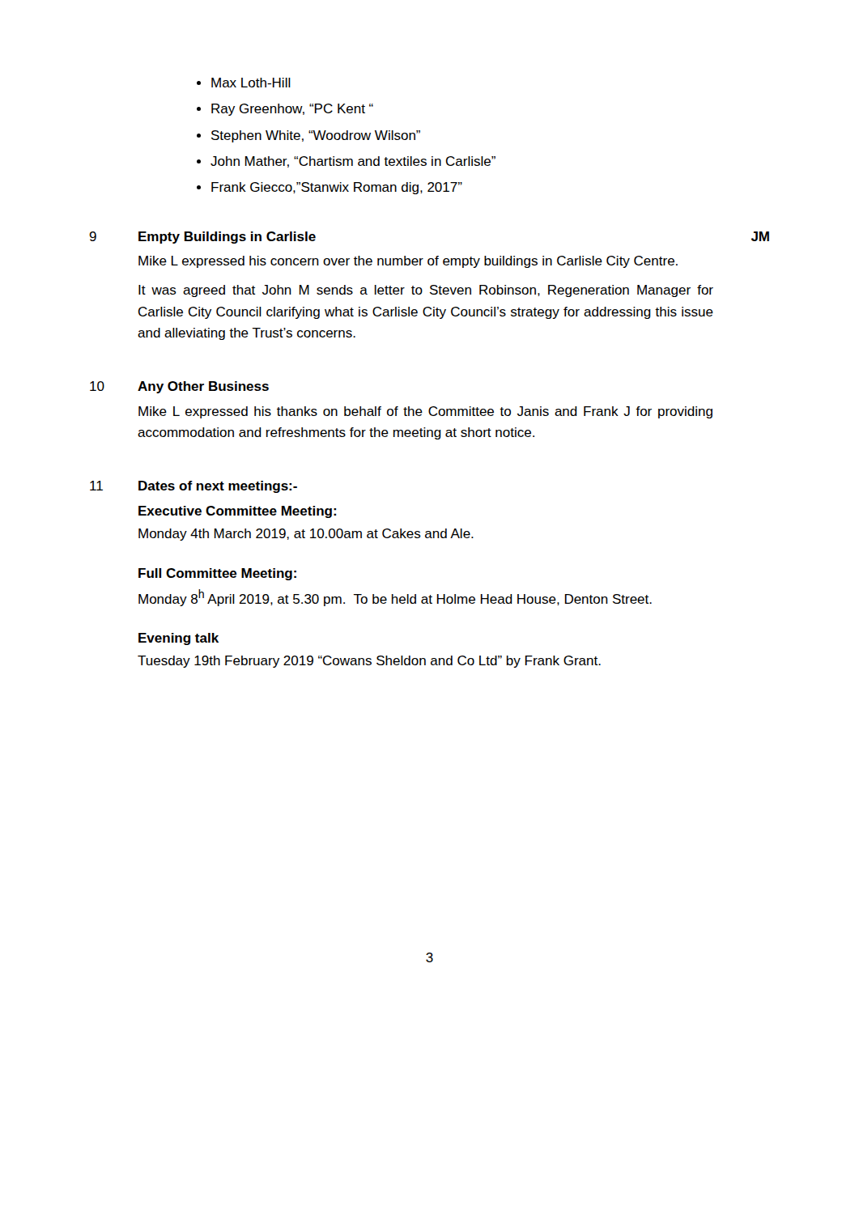Max Loth-Hill
Ray Greenhow, “PC Kent “
Stephen White, “Woodrow Wilson”
John Mather, “Chartism and textiles in Carlisle”
Frank Giecco,”Stanwix Roman dig, 2017”
9
Empty Buildings in Carlisle
Mike L expressed his concern over the number of empty buildings in Carlisle City Centre.
It was agreed that John M sends a letter to Steven Robinson, Regeneration Manager for Carlisle City Council clarifying what is Carlisle City Council’s strategy for addressing this issue and alleviating the Trust’s concerns.
JM
10
Any Other Business
Mike L expressed his thanks on behalf of the Committee to Janis and Frank J for providing accommodation and refreshments for the meeting at short notice.
11
Dates of next meetings:-
Executive Committee Meeting:
Monday 4th March 2019, at 10.00am at Cakes and Ale.
Full Committee Meeting:
Monday 8h April 2019, at 5.30 pm. To be held at Holme Head House, Denton Street.
Evening talk
Tuesday 19th February 2019 “Cowans Sheldon and Co Ltd” by Frank Grant.
3